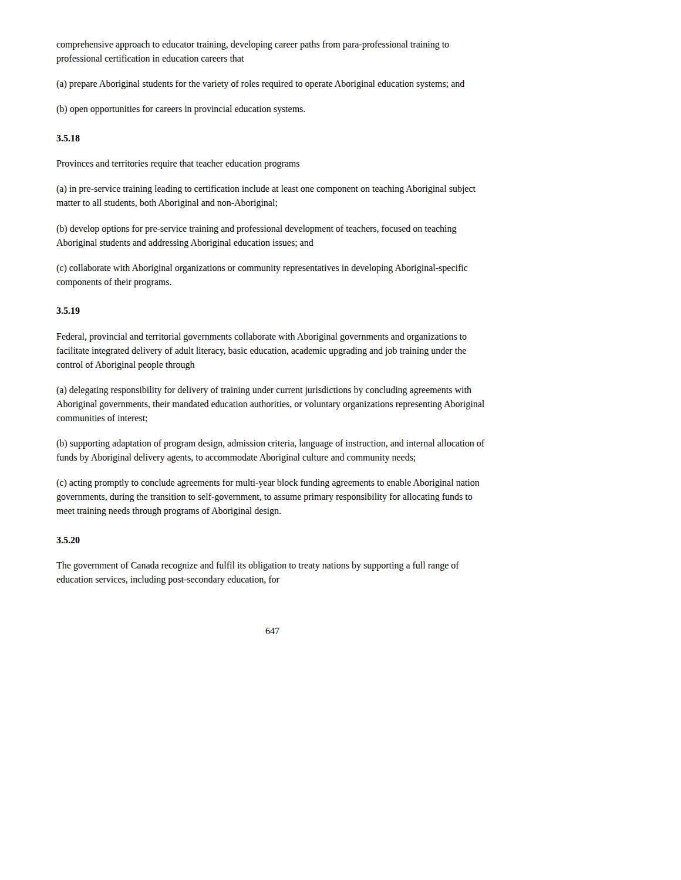comprehensive approach to educator training, developing career paths from para-professional training to professional certification in education careers that
(a) prepare Aboriginal students for the variety of roles required to operate Aboriginal education systems; and
(b) open opportunities for careers in provincial education systems.
3.5.18
Provinces and territories require that teacher education programs
(a) in pre-service training leading to certification include at least one component on teaching Aboriginal subject matter to all students, both Aboriginal and non-Aboriginal;
(b) develop options for pre-service training and professional development of teachers, focused on teaching Aboriginal students and addressing Aboriginal education issues; and
(c) collaborate with Aboriginal organizations or community representatives in developing Aboriginal-specific components of their programs.
3.5.19
Federal, provincial and territorial governments collaborate with Aboriginal governments and organizations to facilitate integrated delivery of adult literacy, basic education, academic upgrading and job training under the control of Aboriginal people through
(a) delegating responsibility for delivery of training under current jurisdictions by concluding agreements with Aboriginal governments, their mandated education authorities, or voluntary organizations representing Aboriginal communities of interest;
(b) supporting adaptation of program design, admission criteria, language of instruction, and internal allocation of funds by Aboriginal delivery agents, to accommodate Aboriginal culture and community needs;
(c) acting promptly to conclude agreements for multi-year block funding agreements to enable Aboriginal nation governments, during the transition to self-government, to assume primary responsibility for allocating funds to meet training needs through programs of Aboriginal design.
3.5.20
The government of Canada recognize and fulfil its obligation to treaty nations by supporting a full range of education services, including post-secondary education, for
647